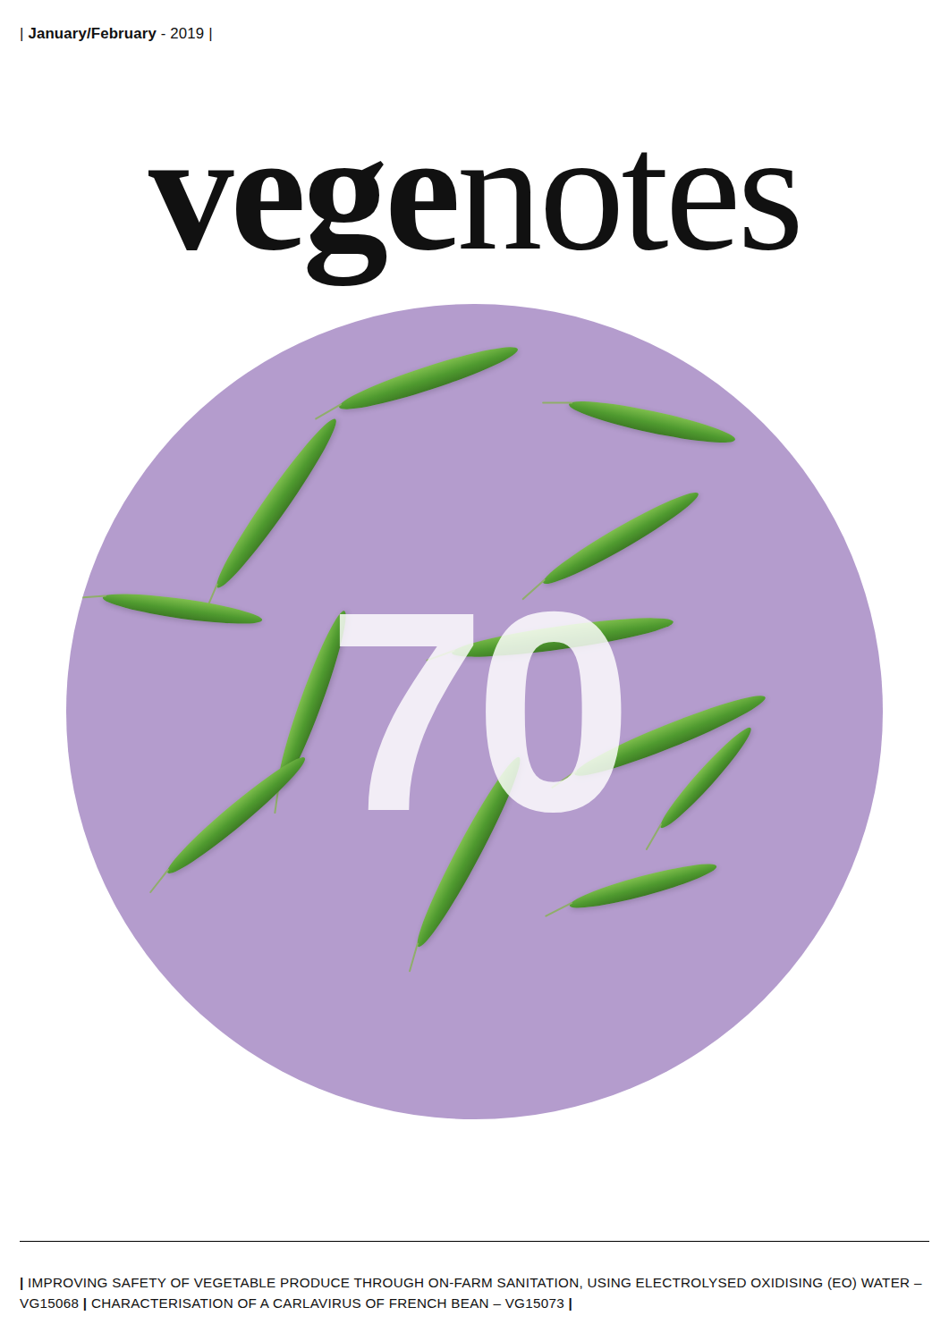| January/February - 2019 |
vege notes
70
| IMPROVING SAFETY OF VEGETABLE PRODUCE THROUGH ON-FARM SANITATION, USING ELECTROLYSED OXIDISING (EO) WATER – VG15068 | CHARACTERISATION OF A CARLAVIRUS OF FRENCH BEAN – VG15073 |